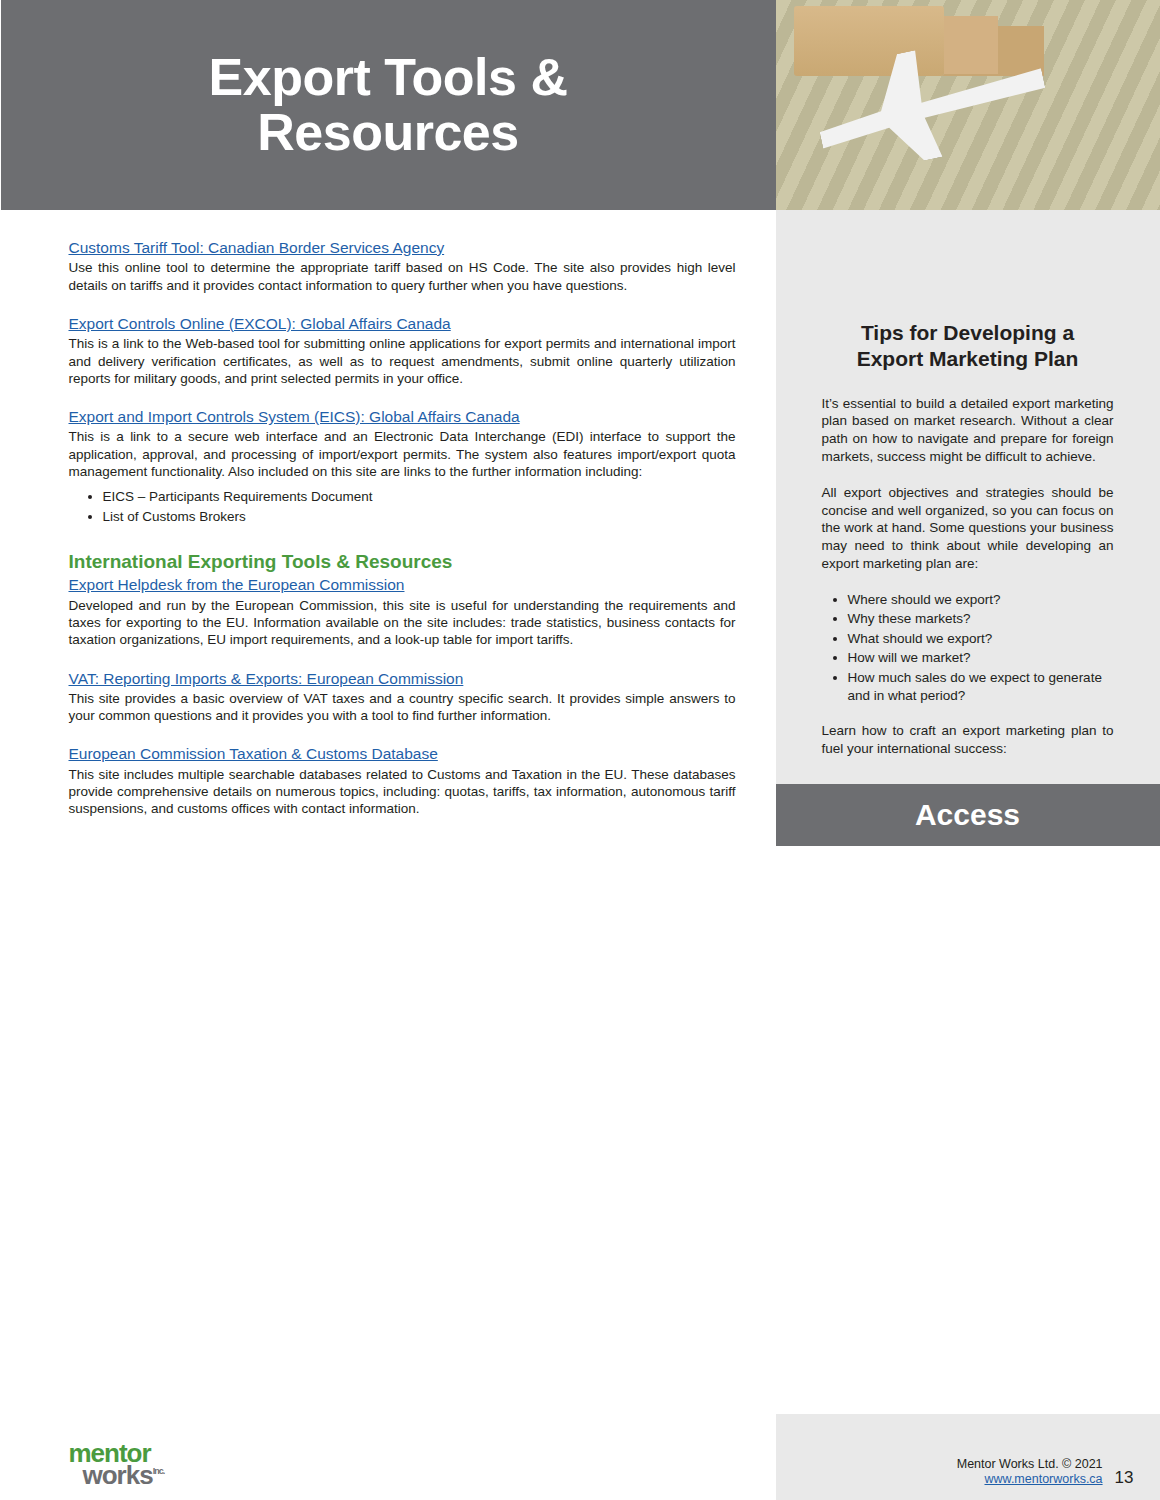Export Tools &
Resources
Customs Tariff Tool: Canadian Border Services Agency
Use this online tool to determine the appropriate tariff based on HS Code. The site also provides high level details on tariffs and it provides contact information to query further when you have questions.
Export Controls Online (EXCOL): Global Affairs Canada
This is a link to the Web-based tool for submitting online applications for export permits and international import and delivery verification certificates, as well as to request amendments, submit online quarterly utilization reports for military goods, and print selected permits in your office.
Export and Import Controls System (EICS): Global Affairs Canada
This is a link to a secure web interface and an Electronic Data Interchange (EDI) interface to support the application, approval, and processing of import/export permits. The system also features import/export quota management functionality. Also included on this site are links to the further information including:
EICS – Participants Requirements Document
List of Customs Brokers
International Exporting Tools & Resources
Export Helpdesk from the European Commission
Developed and run by the European Commission, this site is useful for understanding the requirements and taxes for exporting to the EU. Information available on the site includes: trade statistics, business contacts for taxation organizations, EU import requirements, and a look-up table for import tariffs.
VAT: Reporting Imports & Exports: European Commission
This site provides a basic overview of VAT taxes and a country specific search. It provides simple answers to your common questions and it provides you with a tool to find further information.
European Commission Taxation & Customs Database
This site includes multiple searchable databases related to Customs and Taxation in the EU. These databases provide comprehensive details on numerous topics, including: quotas, tariffs, tax information, autonomous tariff suspensions, and customs offices with contact information.
Tips for Developing a
Export Marketing Plan
It’s essential to build a detailed export marketing plan based on market research. Without a clear path on how to navigate and prepare for foreign markets, success might be difficult to achieve.
All export objectives and strategies should be concise and well organized, so you can focus on the work at hand. Some questions your business may need to think about while developing an export marketing plan are:
Where should we export?
Why these markets?
What should we export?
How will we market?
How much sales do we expect to generate and in what period?
Learn how to craft an export marketing plan to fuel your international success:
Access
mentor worksInc.
Mentor Works Ltd. © 2021
www.mentorworks.ca
13